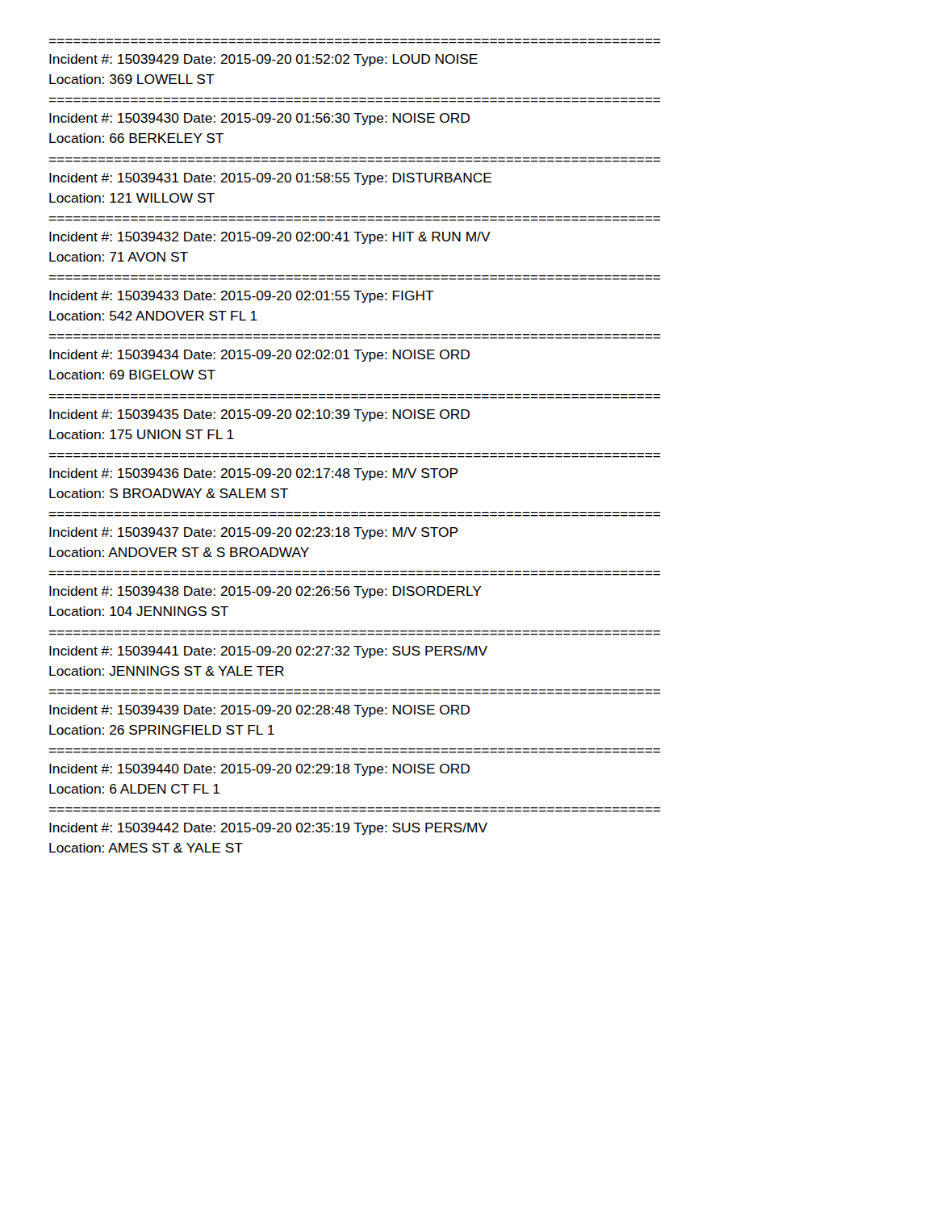===========================================================================
Incident #: 15039429 Date: 2015-09-20 01:52:02 Type: LOUD NOISE
Location: 369 LOWELL ST
===========================================================================
Incident #: 15039430 Date: 2015-09-20 01:56:30 Type: NOISE ORD
Location: 66 BERKELEY ST
===========================================================================
Incident #: 15039431 Date: 2015-09-20 01:58:55 Type: DISTURBANCE
Location: 121 WILLOW ST
===========================================================================
Incident #: 15039432 Date: 2015-09-20 02:00:41 Type: HIT & RUN M/V
Location: 71 AVON ST
===========================================================================
Incident #: 15039433 Date: 2015-09-20 02:01:55 Type: FIGHT
Location: 542 ANDOVER ST FL 1
===========================================================================
Incident #: 15039434 Date: 2015-09-20 02:02:01 Type: NOISE ORD
Location: 69 BIGELOW ST
===========================================================================
Incident #: 15039435 Date: 2015-09-20 02:10:39 Type: NOISE ORD
Location: 175 UNION ST FL 1
===========================================================================
Incident #: 15039436 Date: 2015-09-20 02:17:48 Type: M/V STOP
Location: S BROADWAY & SALEM ST
===========================================================================
Incident #: 15039437 Date: 2015-09-20 02:23:18 Type: M/V STOP
Location: ANDOVER ST & S BROADWAY
===========================================================================
Incident #: 15039438 Date: 2015-09-20 02:26:56 Type: DISORDERLY
Location: 104 JENNINGS ST
===========================================================================
Incident #: 15039441 Date: 2015-09-20 02:27:32 Type: SUS PERS/MV
Location: JENNINGS ST & YALE TER
===========================================================================
Incident #: 15039439 Date: 2015-09-20 02:28:48 Type: NOISE ORD
Location: 26 SPRINGFIELD ST FL 1
===========================================================================
Incident #: 15039440 Date: 2015-09-20 02:29:18 Type: NOISE ORD
Location: 6 ALDEN CT FL 1
===========================================================================
Incident #: 15039442 Date: 2015-09-20 02:35:19 Type: SUS PERS/MV
Location: AMES ST & YALE ST